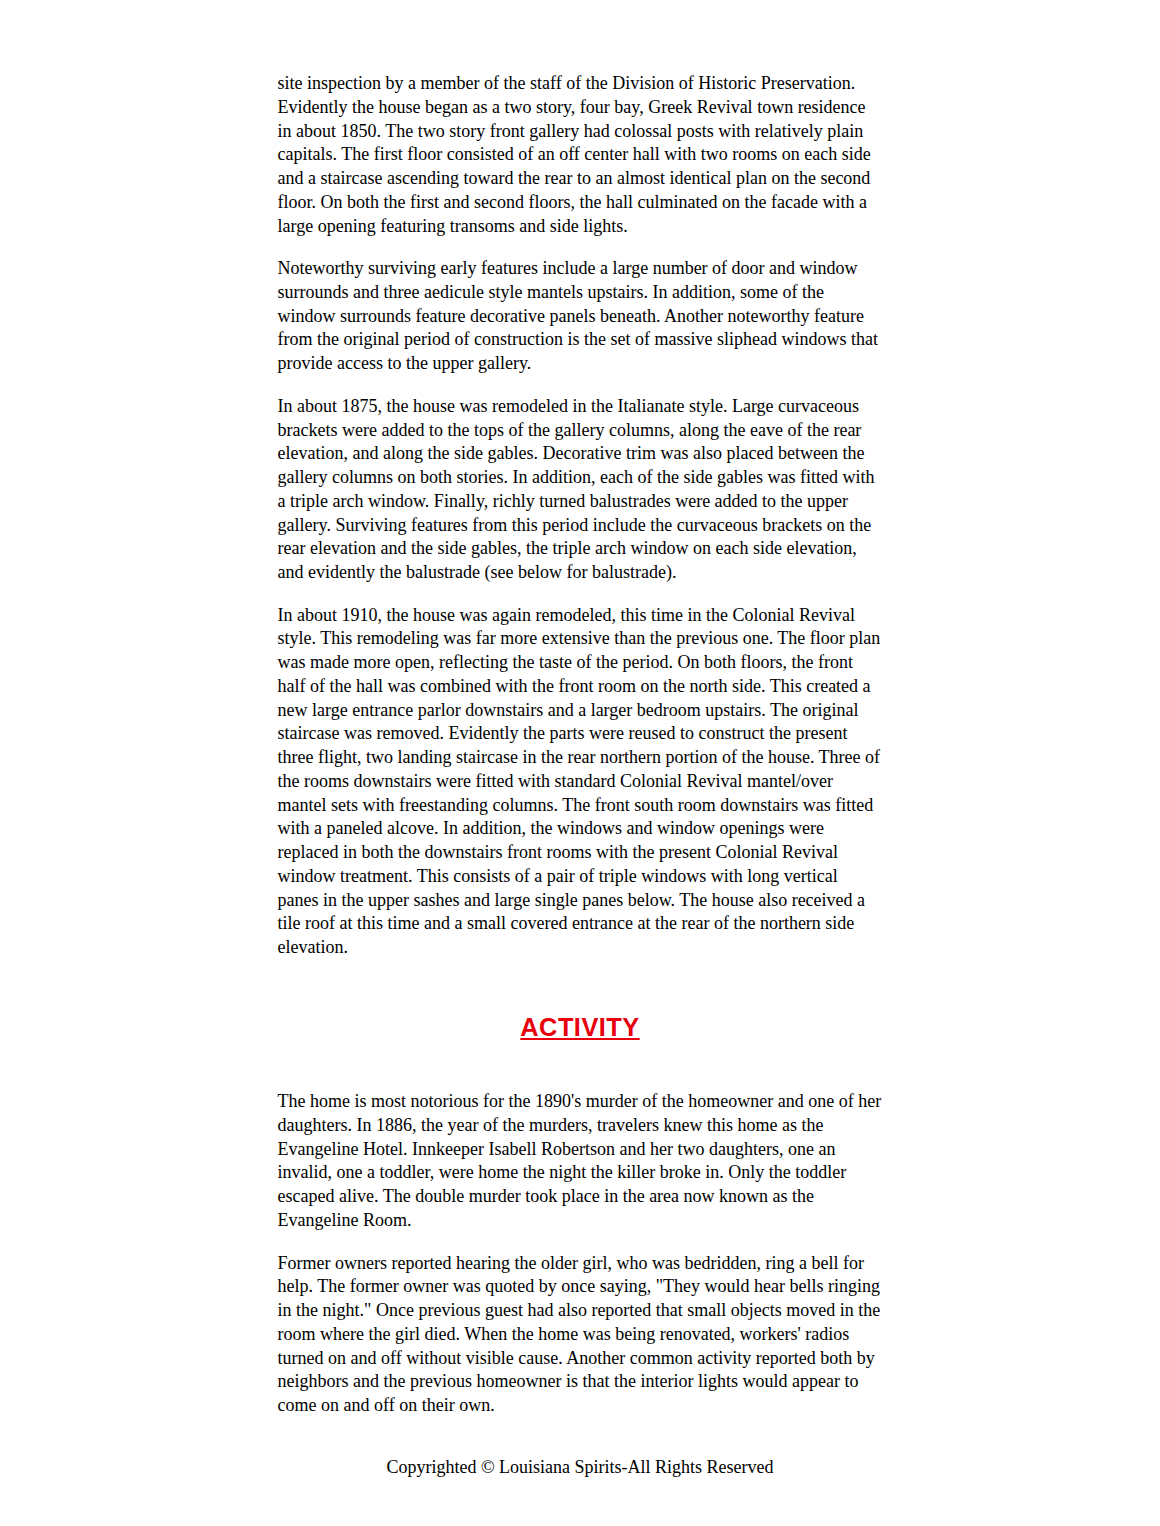site inspection by a member of the staff of the Division of Historic Preservation. Evidently the house began as a two story, four bay, Greek Revival town residence in about 1850. The two story front gallery had colossal posts with relatively plain capitals. The first floor consisted of an off center hall with two rooms on each side and a staircase ascending toward the rear to an almost identical plan on the second floor. On both the first and second floors, the hall culminated on the facade with a large opening featuring transoms and side lights.
Noteworthy surviving early features include a large number of door and window surrounds and three aedicule style mantels upstairs. In addition, some of the window surrounds feature decorative panels beneath. Another noteworthy feature from the original period of construction is the set of massive sliphead windows that provide access to the upper gallery.
In about 1875, the house was remodeled in the Italianate style. Large curvaceous brackets were added to the tops of the gallery columns, along the eave of the rear elevation, and along the side gables. Decorative trim was also placed between the gallery columns on both stories. In addition, each of the side gables was fitted with a triple arch window. Finally, richly turned balustrades were added to the upper gallery. Surviving features from this period include the curvaceous brackets on the rear elevation and the side gables, the triple arch window on each side elevation, and evidently the balustrade (see below for balustrade).
In about 1910, the house was again remodeled, this time in the Colonial Revival style. This remodeling was far more extensive than the previous one. The floor plan was made more open, reflecting the taste of the period. On both floors, the front half of the hall was combined with the front room on the north side. This created a new large entrance parlor downstairs and a larger bedroom upstairs. The original staircase was removed. Evidently the parts were reused to construct the present three flight, two landing staircase in the rear northern portion of the house. Three of the rooms downstairs were fitted with standard Colonial Revival mantel/over mantel sets with freestanding columns. The front south room downstairs was fitted with a paneled alcove. In addition, the windows and window openings were replaced in both the downstairs front rooms with the present Colonial Revival window treatment. This consists of a pair of triple windows with long vertical panes in the upper sashes and large single panes below. The house also received a tile roof at this time and a small covered entrance at the rear of the northern side elevation.
ACTIVITY
The home is most notorious for the 1890's murder of the homeowner and one of her daughters. In 1886, the year of the murders, travelers knew this home as the Evangeline Hotel. Innkeeper Isabell Robertson and her two daughters, one an invalid, one a toddler, were home the night the killer broke in. Only the toddler escaped alive. The double murder took place in the area now known as the Evangeline Room.
Former owners reported hearing the older girl, who was bedridden, ring a bell for help. The former owner was quoted by once saying, "They would hear bells ringing in the night." Once previous guest had also reported that small objects moved in the room where the girl died. When the home was being renovated, workers' radios turned on and off without visible cause. Another common activity reported both by neighbors and the previous homeowner is that the interior lights would appear to come on and off on their own.
Copyrighted © Louisiana Spirits-All Rights Reserved